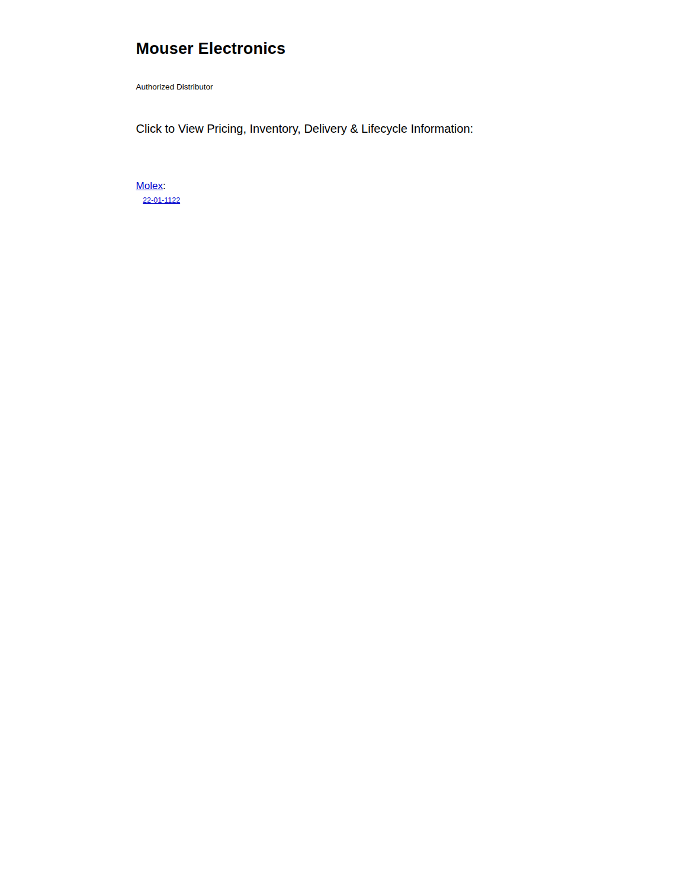Mouser Electronics
Authorized Distributor
Click to View Pricing, Inventory, Delivery & Lifecycle Information:
Molex:
22-01-1122